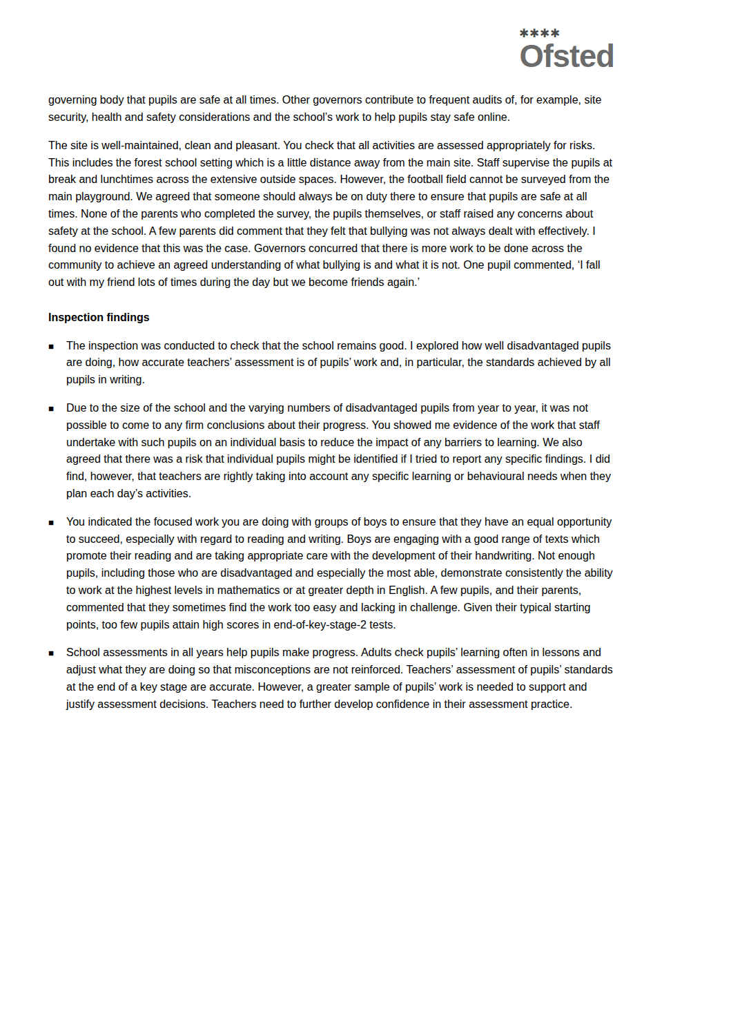✱✱✱✱
Ofsted
governing body that pupils are safe at all times. Other governors contribute to frequent audits of, for example, site security, health and safety considerations and the school’s work to help pupils stay safe online.
The site is well-maintained, clean and pleasant. You check that all activities are assessed appropriately for risks. This includes the forest school setting which is a little distance away from the main site. Staff supervise the pupils at break and lunchtimes across the extensive outside spaces. However, the football field cannot be surveyed from the main playground. We agreed that someone should always be on duty there to ensure that pupils are safe at all times. None of the parents who completed the survey, the pupils themselves, or staff raised any concerns about safety at the school. A few parents did comment that they felt that bullying was not always dealt with effectively. I found no evidence that this was the case. Governors concurred that there is more work to be done across the community to achieve an agreed understanding of what bullying is and what it is not. One pupil commented, ‘I fall out with my friend lots of times during the day but we become friends again.’
Inspection findings
The inspection was conducted to check that the school remains good. I explored how well disadvantaged pupils are doing, how accurate teachers’ assessment is of pupils’ work and, in particular, the standards achieved by all pupils in writing.
Due to the size of the school and the varying numbers of disadvantaged pupils from year to year, it was not possible to come to any firm conclusions about their progress. You showed me evidence of the work that staff undertake with such pupils on an individual basis to reduce the impact of any barriers to learning. We also agreed that there was a risk that individual pupils might be identified if I tried to report any specific findings. I did find, however, that teachers are rightly taking into account any specific learning or behavioural needs when they plan each day’s activities.
You indicated the focused work you are doing with groups of boys to ensure that they have an equal opportunity to succeed, especially with regard to reading and writing. Boys are engaging with a good range of texts which promote their reading and are taking appropriate care with the development of their handwriting. Not enough pupils, including those who are disadvantaged and especially the most able, demonstrate consistently the ability to work at the highest levels in mathematics or at greater depth in English. A few pupils, and their parents, commented that they sometimes find the work too easy and lacking in challenge. Given their typical starting points, too few pupils attain high scores in end-of-key-stage-2 tests.
School assessments in all years help pupils make progress. Adults check pupils’ learning often in lessons and adjust what they are doing so that misconceptions are not reinforced. Teachers’ assessment of pupils’ standards at the end of a key stage are accurate. However, a greater sample of pupils’ work is needed to support and justify assessment decisions. Teachers need to further develop confidence in their assessment practice.